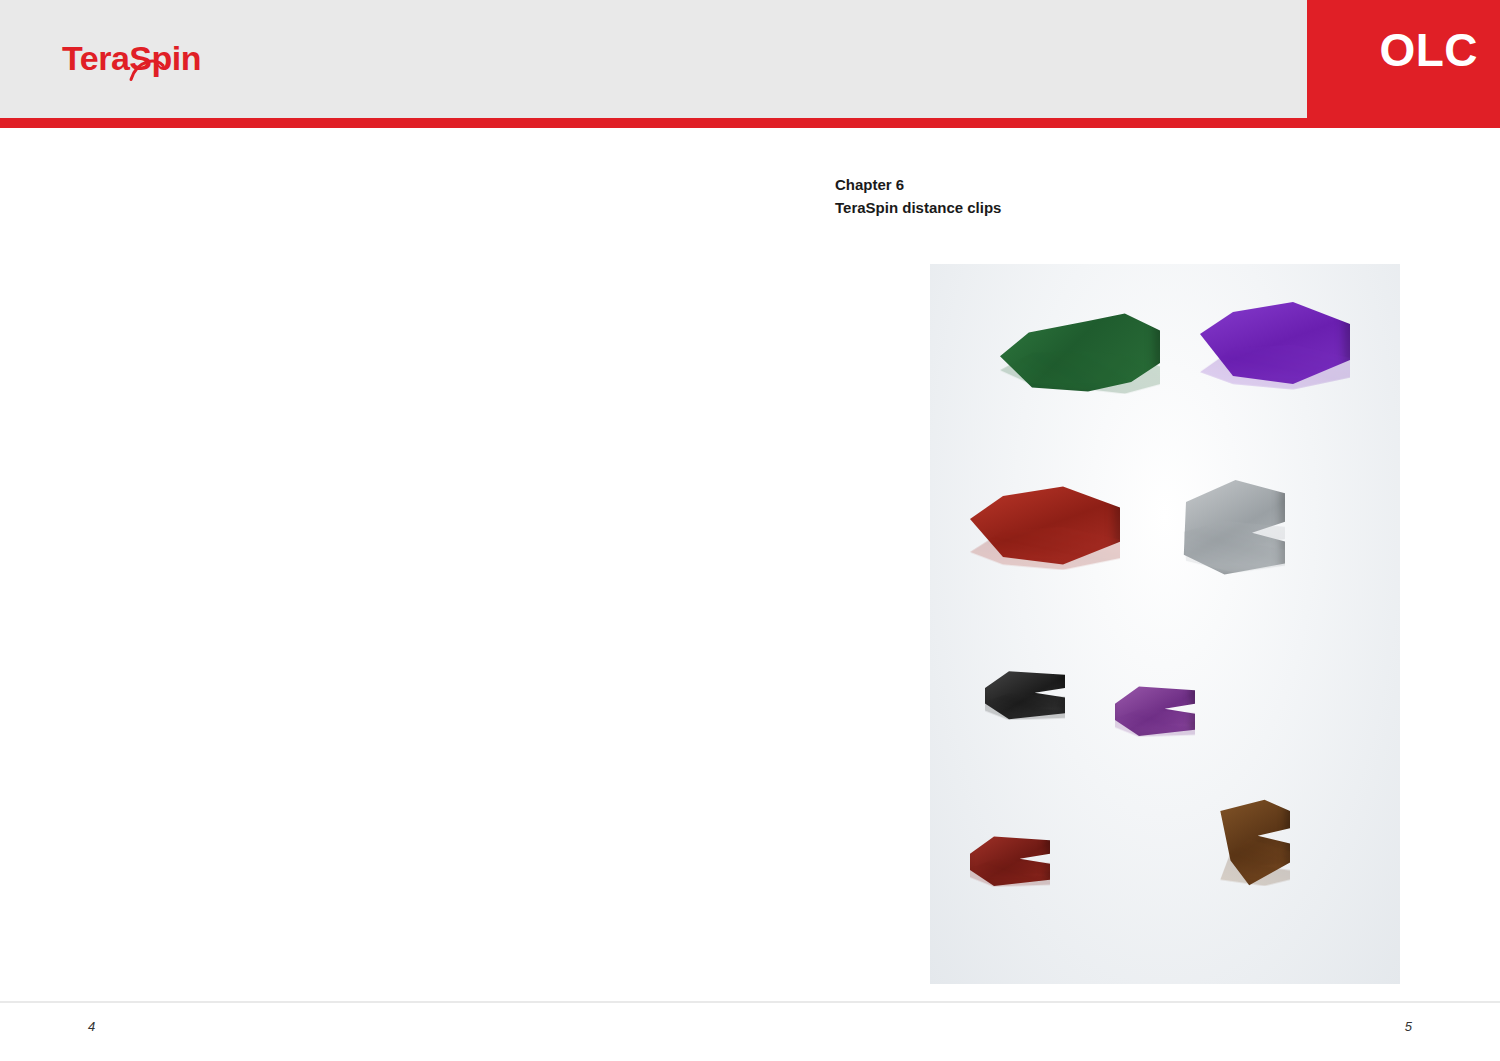OLC
Tera Spin
Chapter 6
TeraSpin distance clips
4
5